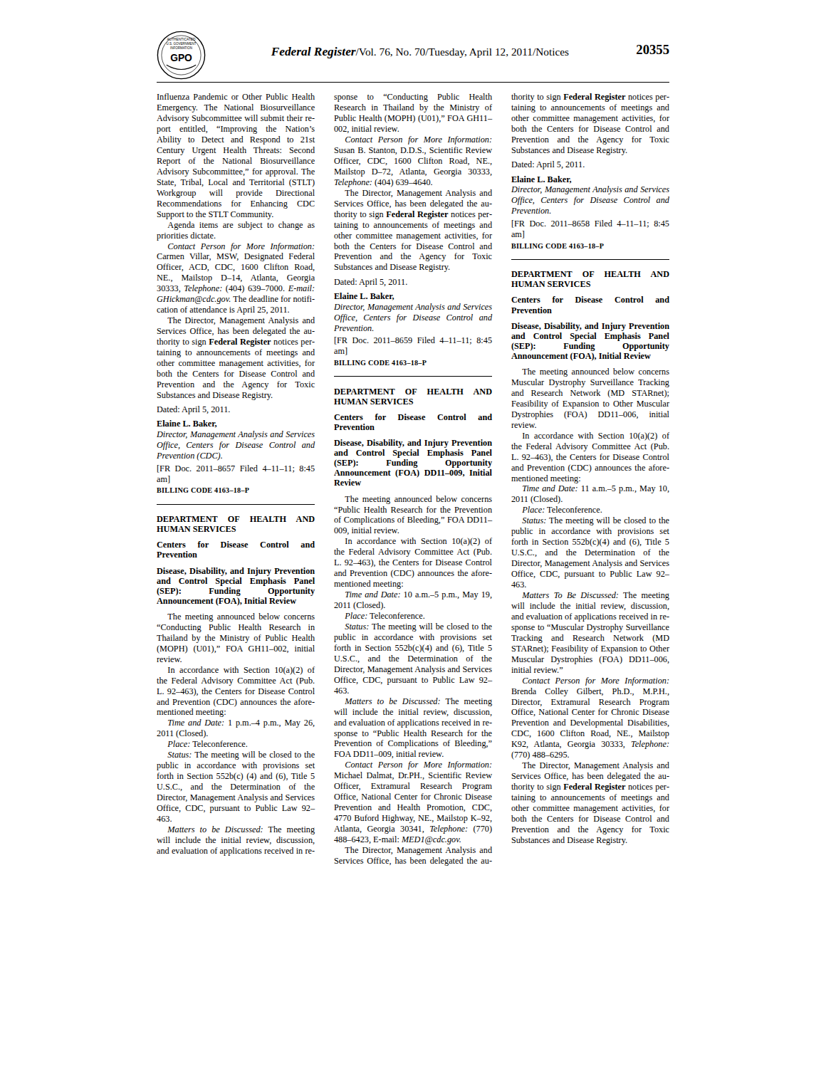AUTHENTICATED U.S. GOVERNMENT INFORMATION GPO
Federal Register/Vol. 76, No. 70/Tuesday, April 12, 2011/Notices
20355
Influenza Pandemic or Other Public Health Emergency. The National Biosurveillance Advisory Subcommittee will submit their report entitled, “Improving the Nation’s Ability to Detect and Respond to 21st Century Urgent Health Threats: Second Report of the National Biosurveillance Advisory Subcommittee,” for approval. The State, Tribal, Local and Territorial (STLT) Workgroup will provide Directional Recommendations for Enhancing CDC Support to the STLT Community.
Agenda items are subject to change as priorities dictate.
Contact Person for More Information: Carmen Villar, MSW, Designated Federal Officer, ACD, CDC, 1600 Clifton Road, NE., Mailstop D–14, Atlanta, Georgia 30333, Telephone: (404) 639–7000. E-mail: GHickman@cdc.gov. The deadline for notification of attendance is April 25, 2011.
The Director, Management Analysis and Services Office, has been delegated the authority to sign Federal Register notices pertaining to announcements of meetings and other committee management activities, for both the Centers for Disease Control and Prevention and the Agency for Toxic Substances and Disease Registry.
Dated: April 5, 2011.
Elaine L. Baker,
Director, Management Analysis and Services Office, Centers for Disease Control and Prevention (CDC).
[FR Doc. 2011–8657 Filed 4–11–11; 8:45 am]
BILLING CODE 4163–18–P
DEPARTMENT OF HEALTH AND HUMAN SERVICES
Centers for Disease Control and Prevention
Disease, Disability, and Injury Prevention and Control Special Emphasis Panel (SEP): Funding Opportunity Announcement (FOA), Initial Review
The meeting announced below concerns “Conducting Public Health Research in Thailand by the Ministry of Public Health (MOPH) (U01),” FOA GH11–002, initial review.
In accordance with Section 10(a)(2) of the Federal Advisory Committee Act (Pub. L. 92–463), the Centers for Disease Control and Prevention (CDC) announces the aforementioned meeting:
Time and Date: 1 p.m.–4 p.m., May 26, 2011 (Closed).
Place: Teleconference.
Status: The meeting will be closed to the public in accordance with provisions set forth in Section 552b(c) (4) and (6), Title 5 U.S.C., and the Determination of the Director, Management Analysis and Services Office, CDC, pursuant to Public Law 92–463.
Matters to be Discussed: The meeting will include the initial review, discussion, and evaluation of applications received in response to “Conducting Public Health Research in Thailand by the Ministry of Public Health (MOPH) (U01),” FOA GH11–002, initial review.
Contact Person for More Information: Susan B. Stanton, D.D.S., Scientific Review Officer, CDC, 1600 Clifton Road, NE., Mailstop D–72, Atlanta, Georgia 30333, Telephone: (404) 639–4640.
The Director, Management Analysis and Services Office, has been delegated the authority to sign Federal Register notices pertaining to announcements of meetings and other committee management activities, for both the Centers for Disease Control and Prevention and the Agency for Toxic Substances and Disease Registry.
Dated: April 5, 2011.
Elaine L. Baker,
Director, Management Analysis and Services Office, Centers for Disease Control and Prevention.
[FR Doc. 2011–8659 Filed 4–11–11; 8:45 am]
BILLING CODE 4163–18–P
DEPARTMENT OF HEALTH AND HUMAN SERVICES
Centers for Disease Control and Prevention
Disease, Disability, and Injury Prevention and Control Special Emphasis Panel (SEP): Funding Opportunity Announcement (FOA) DD11–009, Initial Review
The meeting announced below concerns “Public Health Research for the Prevention of Complications of Bleeding,” FOA DD11–009, initial review.
In accordance with Section 10(a)(2) of the Federal Advisory Committee Act (Pub. L. 92–463), the Centers for Disease Control and Prevention (CDC) announces the aforementioned meeting:
Time and Date: 10 a.m.–5 p.m., May 19, 2011 (Closed).
Place: Teleconference.
Status: The meeting will be closed to the public in accordance with provisions set forth in Section 552b(c)(4) and (6), Title 5 U.S.C., and the Determination of the Director, Management Analysis and Services Office, CDC, pursuant to Public Law 92–463.
Matters to be Discussed: The meeting will include the initial review, discussion, and evaluation of applications received in response to “Public Health Research for the Prevention of Complications of Bleeding,” FOA DD11–009, initial review.
Contact Person for More Information: Michael Dalmat, Dr.PH., Scientific Review Officer, Extramural Research Program Office, National Center for Chronic Disease Prevention and Health Promotion, CDC, 4770 Buford Highway, NE., Mailstop K–92, Atlanta, Georgia 30341, Telephone: (770) 488–6423, E-mail: MED1@cdc.gov.
The Director, Management Analysis and Services Office, has been delegated the authority to sign Federal Register notices pertaining to announcements of meetings and other committee management activities, for both the Centers for Disease Control and Prevention and the Agency for Toxic Substances and Disease Registry.
Dated: April 5, 2011.
Elaine L. Baker,
Director, Management Analysis and Services Office, Centers for Disease Control and Prevention.
[FR Doc. 2011–8658 Filed 4–11–11; 8:45 am]
BILLING CODE 4163–18–P
DEPARTMENT OF HEALTH AND HUMAN SERVICES
Centers for Disease Control and Prevention
Disease, Disability, and Injury Prevention and Control Special Emphasis Panel (SEP): Funding Opportunity Announcement (FOA), Initial Review
The meeting announced below concerns Muscular Dystrophy Surveillance Tracking and Research Network (MD STARnet); Feasibility of Expansion to Other Muscular Dystrophies (FOA) DD11–006, initial review.
In accordance with Section 10(a)(2) of the Federal Advisory Committee Act (Pub. L. 92–463), the Centers for Disease Control and Prevention (CDC) announces the aforementioned meeting:
Time and Date: 11 a.m.–5 p.m., May 10, 2011 (Closed).
Place: Teleconference.
Status: The meeting will be closed to the public in accordance with provisions set forth in Section 552b(c)(4) and (6), Title 5 U.S.C., and the Determination of the Director, Management Analysis and Services Office, CDC, pursuant to Public Law 92–463.
Matters To Be Discussed: The meeting will include the initial review, discussion, and evaluation of applications received in response to “Muscular Dystrophy Surveillance Tracking and Research Network (MD STARnet); Feasibility of Expansion to Other Muscular Dystrophies (FOA) DD11–006, initial review.”
Contact Person for More Information: Brenda Colley Gilbert, Ph.D., M.P.H., Director, Extramural Research Program Office, National Center for Chronic Disease Prevention and Developmental Disabilities, CDC, 1600 Clifton Road, NE., Mailstop K92, Atlanta, Georgia 30333, Telephone: (770) 488–6295.
The Director, Management Analysis and Services Office, has been delegated the authority to sign Federal Register notices pertaining to announcements of meetings and other committee management activities, for both the Centers for Disease Control and Prevention and the Agency for Toxic Substances and Disease Registry.